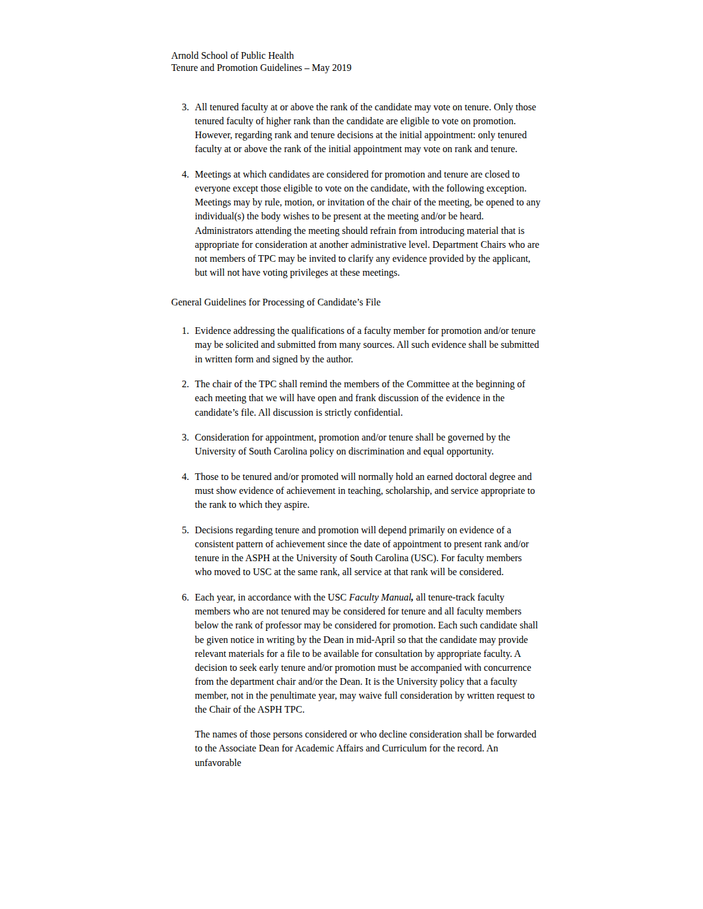Arnold School of Public Health
Tenure and Promotion Guidelines – May 2019
All tenured faculty at or above the rank of the candidate may vote on tenure. Only those tenured faculty of higher rank than the candidate are eligible to vote on promotion. However, regarding rank and tenure decisions at the initial appointment: only tenured faculty at or above the rank of the initial appointment may vote on rank and tenure.
Meetings at which candidates are considered for promotion and tenure are closed to everyone except those eligible to vote on the candidate, with the following exception. Meetings may by rule, motion, or invitation of the chair of the meeting, be opened to any individual(s) the body wishes to be present at the meeting and/or be heard. Administrators attending the meeting should refrain from introducing material that is appropriate for consideration at another administrative level. Department Chairs who are not members of TPC may be invited to clarify any evidence provided by the applicant, but will not have voting privileges at these meetings.
General Guidelines for Processing of Candidate’s File
Evidence addressing the qualifications of a faculty member for promotion and/or tenure may be solicited and submitted from many sources. All such evidence shall be submitted in written form and signed by the author.
The chair of the TPC shall remind the members of the Committee at the beginning of each meeting that we will have open and frank discussion of the evidence in the candidate’s file. All discussion is strictly confidential.
Consideration for appointment, promotion and/or tenure shall be governed by the University of South Carolina policy on discrimination and equal opportunity.
Those to be tenured and/or promoted will normally hold an earned doctoral degree and must show evidence of achievement in teaching, scholarship, and service appropriate to the rank to which they aspire.
Decisions regarding tenure and promotion will depend primarily on evidence of a consistent pattern of achievement since the date of appointment to present rank and/or tenure in the ASPH at the University of South Carolina (USC). For faculty members who moved to USC at the same rank, all service at that rank will be considered.
Each year, in accordance with the USC Faculty Manual, all tenure-track faculty members who are not tenured may be considered for tenure and all faculty members below the rank of professor may be considered for promotion. Each such candidate shall be given notice in writing by the Dean in mid-April so that the candidate may provide relevant materials for a file to be available for consultation by appropriate faculty. A decision to seek early tenure and/or promotion must be accompanied with concurrence from the department chair and/or the Dean. It is the University policy that a faculty member, not in the penultimate year, may waive full consideration by written request to the Chair of the ASPH TPC.
The names of those persons considered or who decline consideration shall be forwarded to the Associate Dean for Academic Affairs and Curriculum for the record. An unfavorable